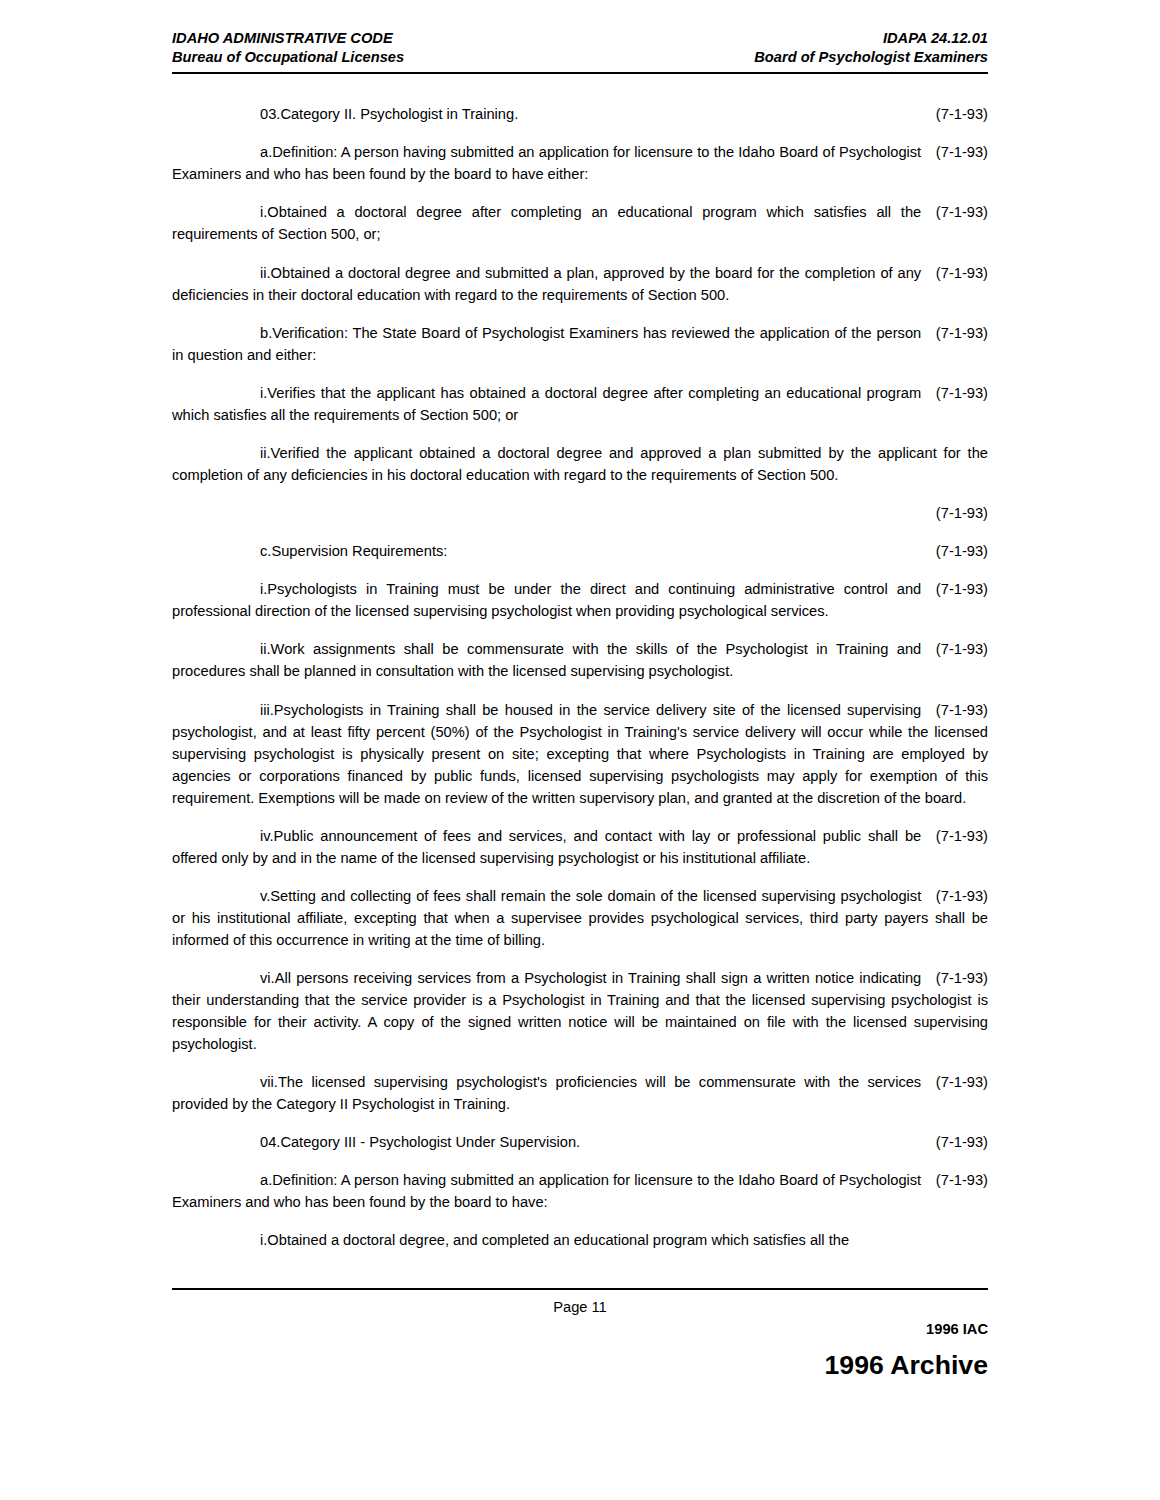IDAHO ADMINISTRATIVE CODE
Bureau of Occupational Licenses
IDAPA 24.12.01
Board of Psychologist Examiners
(7-1-93) 03. Category II. Psychologist in Training.
(7-1-93) a. Definition: A person having submitted an application for licensure to the Idaho Board of Psychologist Examiners and who has been found by the board to have either:
(7-1-93) i. Obtained a doctoral degree after completing an educational program which satisfies all the requirements of Section 500, or;
(7-1-93) ii. Obtained a doctoral degree and submitted a plan, approved by the board for the completion of any deficiencies in their doctoral education with regard to the requirements of Section 500.
(7-1-93) b. Verification: The State Board of Psychologist Examiners has reviewed the application of the person in question and either:
(7-1-93) i. Verifies that the applicant has obtained a doctoral degree after completing an educational program which satisfies all the requirements of Section 500; or
ii. Verified the applicant obtained a doctoral degree and approved a plan submitted by the applicant for the completion of any deficiencies in his doctoral education with regard to the requirements of Section 500.
(7-1-93)
(7-1-93) c. Supervision Requirements:
(7-1-93) i. Psychologists in Training must be under the direct and continuing administrative control and professional direction of the licensed supervising psychologist when providing psychological services.
(7-1-93) ii. Work assignments shall be commensurate with the skills of the Psychologist in Training and procedures shall be planned in consultation with the licensed supervising psychologist.
(7-1-93) iii. Psychologists in Training shall be housed in the service delivery site of the licensed supervising psychologist, and at least fifty percent (50%) of the Psychologist in Training's service delivery will occur while the licensed supervising psychologist is physically present on site; excepting that where Psychologists in Training are employed by agencies or corporations financed by public funds, licensed supervising psychologists may apply for exemption of this requirement. Exemptions will be made on review of the written supervisory plan, and granted at the discretion of the board.
(7-1-93) iv. Public announcement of fees and services, and contact with lay or professional public shall be offered only by and in the name of the licensed supervising psychologist or his institutional affiliate.
(7-1-93) v. Setting and collecting of fees shall remain the sole domain of the licensed supervising psychologist or his institutional affiliate, excepting that when a supervisee provides psychological services, third party payers shall be informed of this occurrence in writing at the time of billing.
(7-1-93) vi. All persons receiving services from a Psychologist in Training shall sign a written notice indicating their understanding that the service provider is a Psychologist in Training and that the licensed supervising psychologist is responsible for their activity. A copy of the signed written notice will be maintained on file with the licensed supervising psychologist.
(7-1-93) vii. The licensed supervising psychologist's proficiencies will be commensurate with the services provided by the Category II Psychologist in Training.
(7-1-93) 04. Category III - Psychologist Under Supervision.
(7-1-93) a. Definition: A person having submitted an application for licensure to the Idaho Board of Psychologist Examiners and who has been found by the board to have:
i. Obtained a doctoral degree, and completed an educational program which satisfies all the
Page 11
1996 IAC
1996 Archive